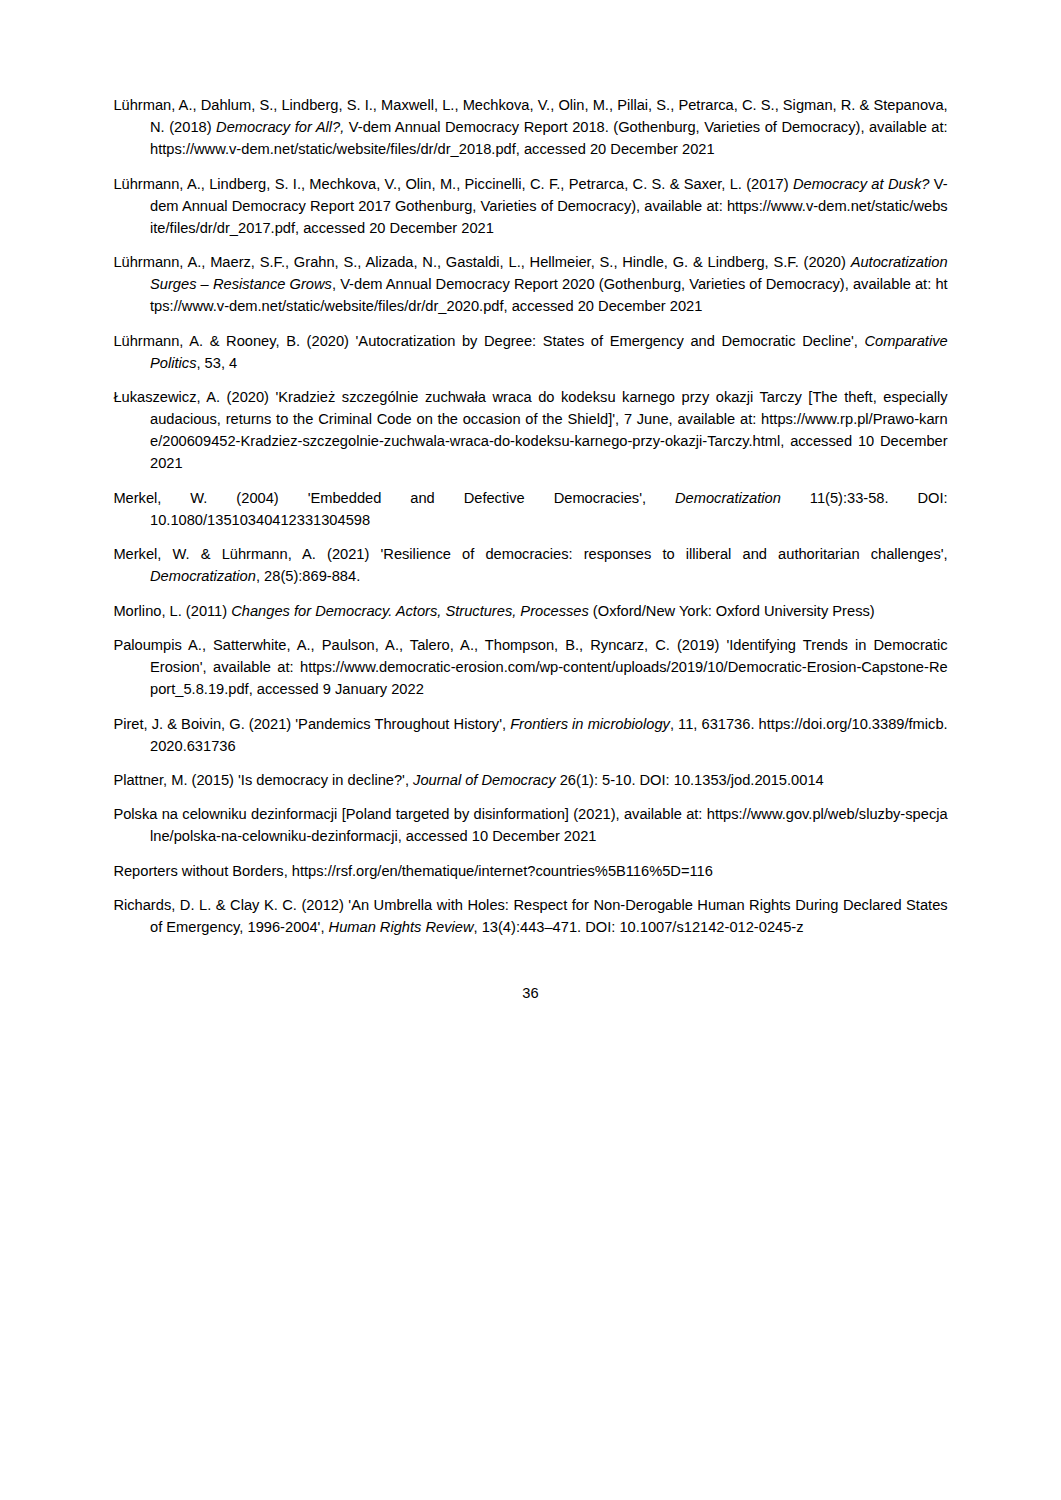Lührman, A., Dahlum, S., Lindberg, S. I., Maxwell, L., Mechkova, V., Olin, M., Pillai, S., Petrarca, C. S., Sigman, R. & Stepanova, N. (2018) Democracy for All?, V-dem Annual Democracy Report 2018. (Gothenburg, Varieties of Democracy), available at: https://www.v-dem.net/static/website/files/dr/dr_2018.pdf, accessed 20 December 2021
Lührmann, A., Lindberg, S. I., Mechkova, V., Olin, M., Piccinelli, C. F., Petrarca, C. S. & Saxer, L. (2017) Democracy at Dusk? V-dem Annual Democracy Report 2017 Gothenburg, Varieties of Democracy), available at: https://www.v-dem.net/static/website/files/dr/dr_2017.pdf, accessed 20 December 2021
Lührmann, A., Maerz, S.F., Grahn, S., Alizada, N., Gastaldi, L., Hellmeier, S., Hindle, G. & Lindberg, S.F. (2020) Autocratization Surges – Resistance Grows, V-dem Annual Democracy Report 2020 (Gothenburg, Varieties of Democracy), available at: https://www.v-dem.net/static/website/files/dr/dr_2020.pdf, accessed 20 December 2021
Lührmann, A. & Rooney, B. (2020) 'Autocratization by Degree: States of Emergency and Democratic Decline', Comparative Politics, 53, 4
Łukaszewicz, A. (2020) 'Kradzież szczególnie zuchwała wraca do kodeksu karnego przy okazji Tarczy [The theft, especially audacious, returns to the Criminal Code on the occasion of the Shield]', 7 June, available at: https://www.rp.pl/Prawo-karne/200609452-Kradziez-szczegolnie-zuchwala-wraca-do-kodeksu-karnego-przy-okazji-Tarczy.html, accessed 10 December 2021
Merkel, W. (2004) 'Embedded and Defective Democracies', Democratization 11(5):33-58. DOI: 10.1080/13510340412331304598
Merkel, W. & Lührmann, A. (2021) 'Resilience of democracies: responses to illiberal and authoritarian challenges', Democratization, 28(5):869-884.
Morlino, L. (2011) Changes for Democracy. Actors, Structures, Processes (Oxford/New York: Oxford University Press)
Paloumpis A., Satterwhite, A., Paulson, A., Talero, A., Thompson, B., Ryncarz, C. (2019) 'Identifying Trends in Democratic Erosion', available at: https://www.democratic-erosion.com/wp-content/uploads/2019/10/Democratic-Erosion-Capstone-Report_5.8.19.pdf, accessed 9 January 2022
Piret, J. & Boivin, G. (2021) 'Pandemics Throughout History', Frontiers in microbiology, 11, 631736. https://doi.org/10.3389/fmicb.2020.631736
Plattner, M. (2015) 'Is democracy in decline?', Journal of Democracy 26(1): 5-10. DOI: 10.1353/jod.2015.0014
Polska na celowniku dezinformacji [Poland targeted by disinformation] (2021), available at: https://www.gov.pl/web/sluzby-specjalne/polska-na-celowniku-dezinformacji, accessed 10 December 2021
Reporters without Borders, https://rsf.org/en/thematique/internet?countries%5B116%5D=116
Richards, D. L. & Clay K. C. (2012) 'An Umbrella with Holes: Respect for Non-Derogable Human Rights During Declared States of Emergency, 1996-2004', Human Rights Review, 13(4):443–471. DOI: 10.1007/s12142-012-0245-z
36